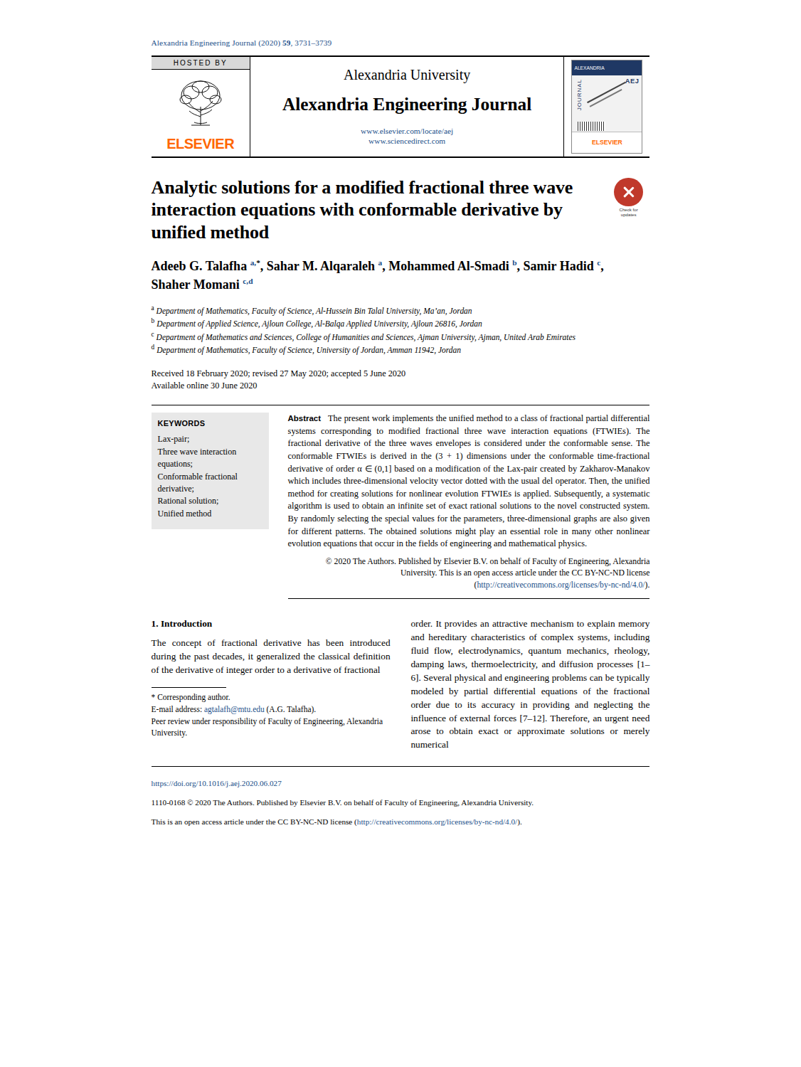Alexandria Engineering Journal (2020) 59, 3731–3739
HOSTED BY
ELSEVIER
Alexandria University
Alexandria Engineering Journal
www.elsevier.com/locate/aej
www.sciencedirect.com
ALEXANDRIA
JOURNAL
AEJ
ELSEVIER
Check for
updates
Analytic solutions for a modified fractional three wave interaction equations with conformable derivative by unified method
Adeeb G. Talafha a,*, Sahar M. Alqaraleh a, Mohammed Al-Smadi b, Samir Hadid c,
Shaher Momani c,d
a Department of Mathematics, Faculty of Science, Al-Hussein Bin Talal University, Ma’an, Jordan
b Department of Applied Science, Ajloun College, Al-Balqa Applied University, Ajloun 26816, Jordan
c Department of Mathematics and Sciences, College of Humanities and Sciences, Ajman University, Ajman, United Arab Emirates
d Department of Mathematics, Faculty of Science, University of Jordan, Amman 11942, Jordan
Received 18 February 2020; revised 27 May 2020; accepted 5 June 2020
Available online 30 June 2020
KEYWORDS
Lax-pair;
Three wave interaction equations;
Conformable fractional derivative;
Rational solution;
Unified method
Abstract The present work implements the unified method to a class of fractional partial differential systems corresponding to modified fractional three wave interaction equations (FTWIEs). The fractional derivative of the three waves envelopes is considered under the conformable sense. The conformable FTWIEs is derived in the (3 + 1) dimensions under the conformable time-fractional derivative of order α ∈ (0,1] based on a modification of the Lax-pair created by Zakharov-Manakov which includes three-dimensional velocity vector dotted with the usual del operator. Then, the unified method for creating solutions for nonlinear evolution FTWIEs is applied. Subsequently, a systematic algorithm is used to obtain an infinite set of exact rational solutions to the novel constructed system. By randomly selecting the special values for the parameters, three-dimensional graphs are also given for different patterns. The obtained solutions might play an essential role in many other nonlinear evolution equations that occur in the fields of engineering and mathematical physics.
© 2020 The Authors. Published by Elsevier B.V. on behalf of Faculty of Engineering, Alexandria University. This is an open access article under the CC BY-NC-ND license (http://creativecommons.org/licenses/by-nc-nd/4.0/).
1. Introduction
The concept of fractional derivative has been introduced during the past decades, it generalized the classical definition of the derivative of integer order to a derivative of fractional
* Corresponding author.
E-mail address: agtalafh@mtu.edu (A.G. Talafha).
Peer review under responsibility of Faculty of Engineering, Alexandria University.
order. It provides an attractive mechanism to explain memory and hereditary characteristics of complex systems, including fluid flow, electrodynamics, quantum mechanics, rheology, damping laws, thermoelectricity, and diffusion processes [1–6]. Several physical and engineering problems can be typically modeled by partial differential equations of the fractional order due to its accuracy in providing and neglecting the influence of external forces [7–12]. Therefore, an urgent need arose to obtain exact or approximate solutions or merely numerical
https://doi.org/10.1016/j.aej.2020.06.027
1110-0168 © 2020 The Authors. Published by Elsevier B.V. on behalf of Faculty of Engineering, Alexandria University.
This is an open access article under the CC BY-NC-ND license (http://creativecommons.org/licenses/by-nc-nd/4.0/).